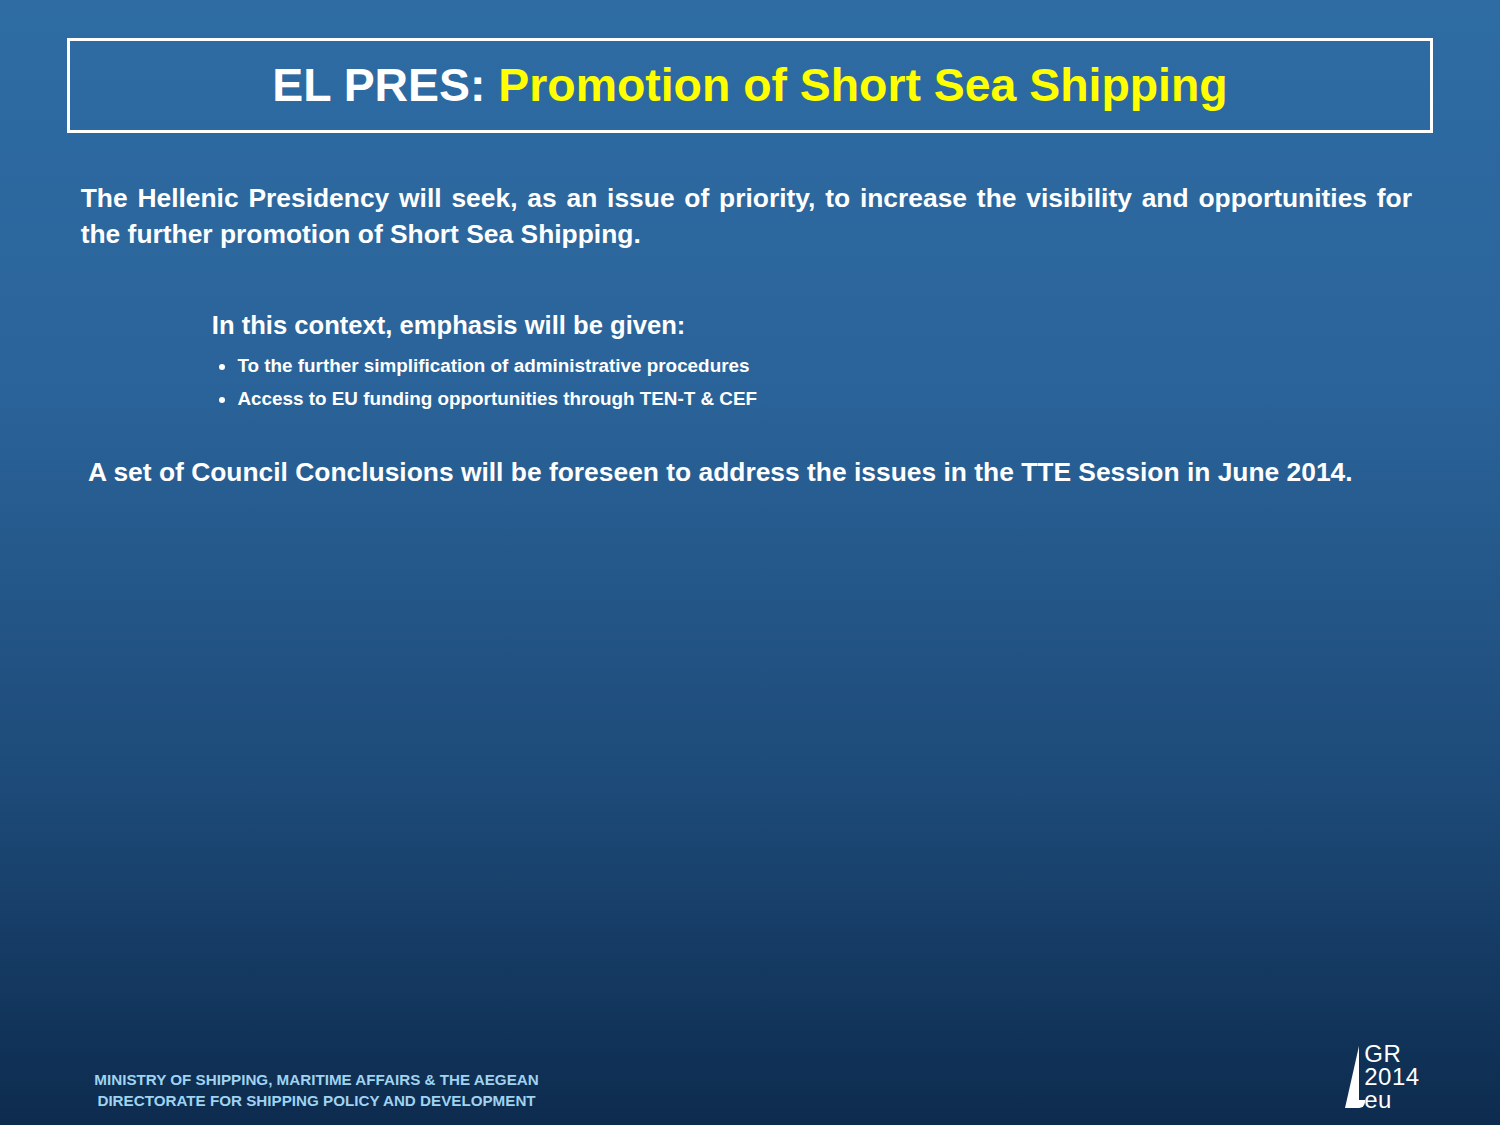EL PRES: Promotion of Short Sea Shipping
The Hellenic Presidency will seek, as an issue of priority, to increase the visibility and opportunities for the further promotion of Short Sea Shipping.
In this context, emphasis will be given:
To the further simplification of administrative procedures
Access to EU funding opportunities through TEN-T & CEF
A set of Council Conclusions will be foreseen to address the issues in the TTE Session in June 2014.
MINISTRY OF SHIPPING, MARITIME AFFAIRS & THE AEGEAN
DIRECTORATE FOR SHIPPING POLICY AND DEVELOPMENT
GR
2014
eu